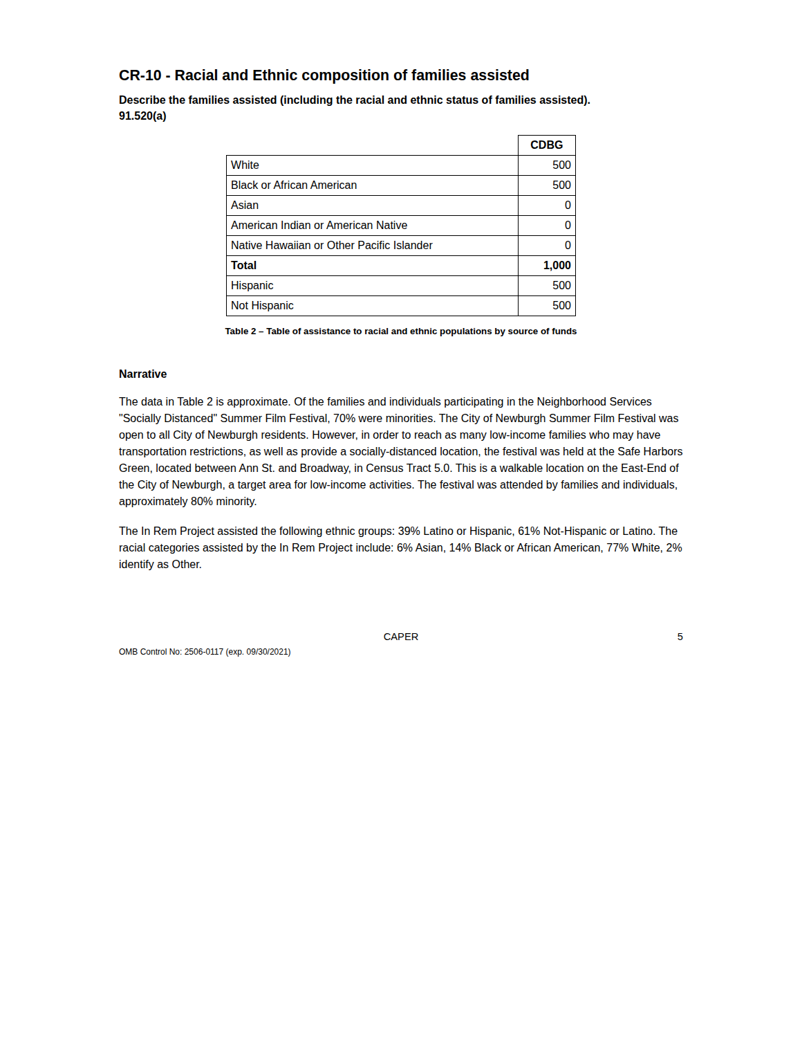CR-10 - Racial and Ethnic composition of families assisted
Describe the families assisted (including the racial and ethnic status of families assisted).
91.520(a)
| | CDBG |
| --- | --- |
| White | 500 |
| Black or African American | 500 |
| Asian | 0 |
| American Indian or American Native | 0 |
| Native Hawaiian or Other Pacific Islander | 0 |
| Total | 1,000 |
| Hispanic | 500 |
| Not Hispanic | 500 |
Table 2 – Table of assistance to racial and ethnic populations by source of funds
Narrative
The data in Table 2 is approximate. Of the families and individuals participating in the Neighborhood Services "Socially Distanced" Summer Film Festival, 70% were minorities. The City of Newburgh Summer Film Festival was open to all City of Newburgh residents. However, in order to reach as many low-income families who may have transportation restrictions, as well as provide a socially-distanced location, the festival was held at the Safe Harbors Green, located between Ann St. and Broadway, in Census Tract 5.0. This is a walkable location on the East-End of the City of Newburgh, a target area for low-income activities. The festival was attended by families and individuals, approximately 80% minority.
The In Rem Project assisted the following ethnic groups: 39% Latino or Hispanic, 61% Not-Hispanic or Latino. The racial categories assisted by the In Rem Project include: 6% Asian, 14% Black or African American, 77% White, 2% identify as Other.
CAPER
5
OMB Control No: 2506-0117 (exp. 09/30/2021)